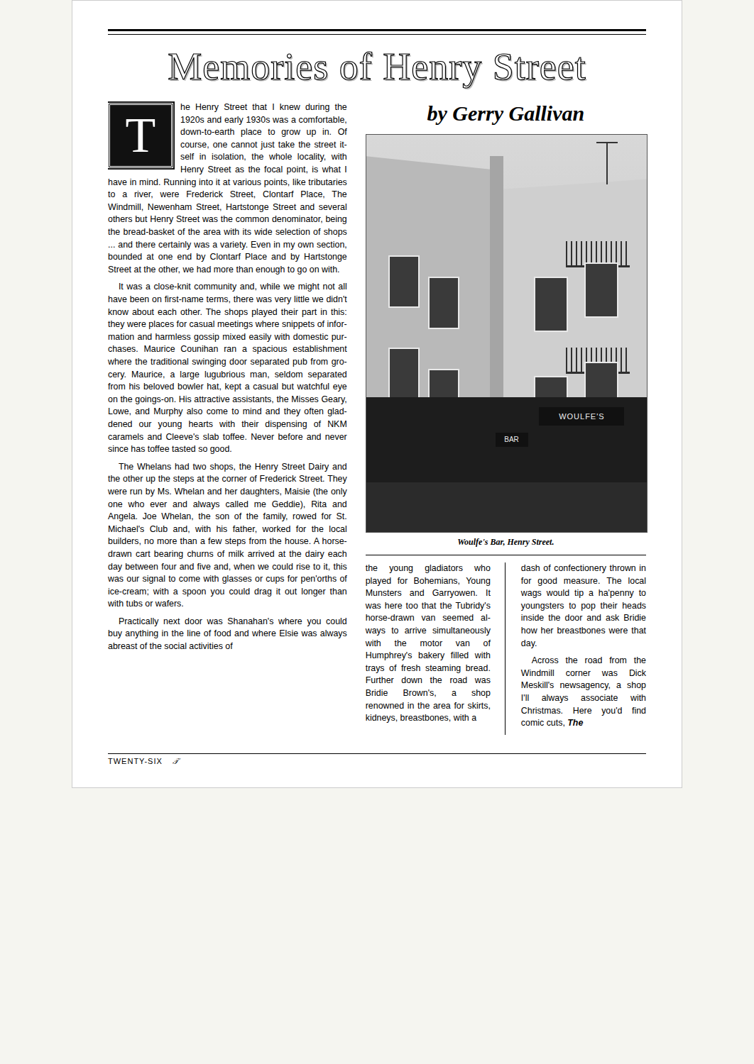Memories of Henry Street
T
he Henry Street that I knew during the 1920s and early 1930s was a comfortable, down-to-earth place to grow up in. Of course, one cannot just take the street itself in isolation, the whole locality, with Henry Street as the focal point, is what I have in mind. Running into it at various points, like tributaries to a river, were Frederick Street, Clontarf Place, The Windmill, Newenham Street, Hartstonge Street and several others but Henry Street was the common denominator, being the bread-basket of the area with its wide selection of shops ... and there certainly was a variety. Even in my own section, bounded at one end by Clontarf Place and by Hartstonge Street at the other, we had more than enough to go on with.
It was a close-knit community and, while we might not all have been on first-name terms, there was very little we didn't know about each other. The shops played their part in this: they were places for casual meetings where snippets of information and harmless gossip mixed easily with domestic purchases. Maurice Counihan ran a spacious establishment where the traditional swinging door separated pub from grocery. Maurice, a large lugubrious man, seldom separated from his beloved bowler hat, kept a casual but watchful eye on the goings-on. His attractive assistants, the Misses Geary, Lowe, and Murphy also come to mind and they often gladdened our young hearts with their dispensing of NKM caramels and Cleeve's slab toffee. Never before and never since has toffee tasted so good.
The Whelans had two shops, the Henry Street Dairy and the other up the steps at the corner of Frederick Street. They were run by Ms. Whelan and her daughters, Maisie (the only one who ever and always called me Geddie), Rita and Angela. Joe Whelan, the son of the family, rowed for St. Michael's Club and, with his father, worked for the local builders, no more than a few steps from the house. A horse-drawn cart bearing churns of milk arrived at the dairy each day between four and five and, when we could rise to it, this was our signal to come with glasses or cups for pen'orths of ice-cream; with a spoon you could drag it out longer than with tubs or wafers.
Practically next door was Shanahan's where you could buy anything in the line of food and where Elsie was always abreast of the social activities of
by Gerry Gallivan
WOULFE'S
BAR
Woulfe's Bar, Henry Street.
the young gladiators who played for Bohemians, Young Munsters and Garryowen. It was here too that the Tubridy's horse-drawn van seemed always to arrive simultaneously with the motor van of Humphrey's bakery filled with trays of fresh steaming bread. Further down the road was Bridie Brown's, a shop renowned in the area for skirts, kidneys, breastbones, with a
dash of confectionery thrown in for good measure. The local wags would tip a ha'penny to youngsters to pop their heads inside the door and ask Bridie how her breastbones were that day.
Across the road from the Windmill corner was Dick Meskill's newsagency, a shop I'll always associate with Christmas. Here you'd find comic cuts, The
TWENTY-SIX 𝒯